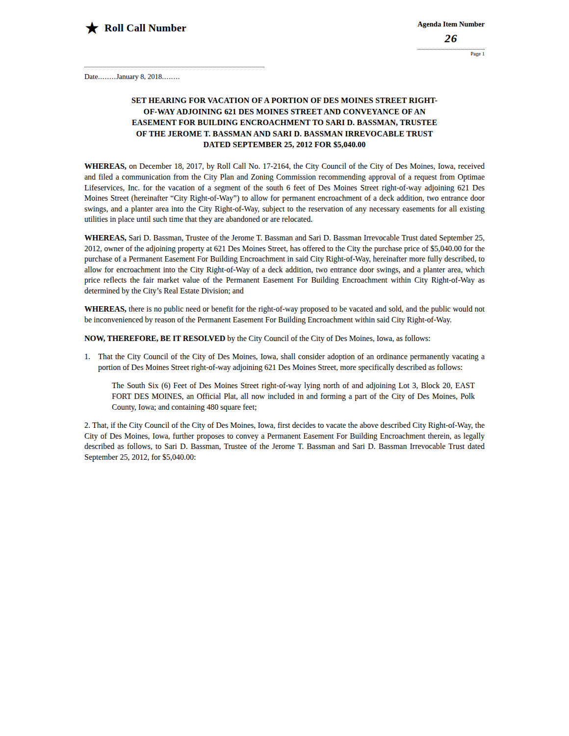★ Roll Call Number
Agenda Item Number
26
Page 1
Date........ January 8, 2018........
Set Hearing for Vacation of a Portion of Des Moines Street Right-
of-Way Adjoining 621 Des Moines Street and Conveyance of an
Easement for Building Encroachment to Sari D. Bassman, Trustee
of the Jerome T. Bassman and Sari D. Bassman Irrevocable Trust
Dated September 25, 2012 for $5,040.00
WHEREAS, on December 18, 2017, by Roll Call No. 17-2164, the City Council of the City of Des Moines, Iowa, received and filed a communication from the City Plan and Zoning Commission recommending approval of a request from Optimae Lifeservices, Inc. for the vacation of a segment of the south 6 feet of Des Moines Street right-of-way adjoining 621 Des Moines Street (hereinafter “City Right-of-Way”) to allow for permanent encroachment of a deck addition, two entrance door swings, and a planter area into the City Right-of-Way, subject to the reservation of any necessary easements for all existing utilities in place until such time that they are abandoned or are relocated.
WHEREAS, Sari D. Bassman, Trustee of the Jerome T. Bassman and Sari D. Bassman Irrevocable Trust dated September 25, 2012, owner of the adjoining property at 621 Des Moines Street, has offered to the City the purchase price of $5,040.00 for the purchase of a Permanent Easement For Building Encroachment in said City Right-of-Way, hereinafter more fully described, to allow for encroachment into the City Right-of-Way of a deck addition, two entrance door swings, and a planter area, which price reflects the fair market value of the Permanent Easement For Building Encroachment within City Right-of-Way as determined by the City’s Real Estate Division; and
WHEREAS, there is no public need or benefit for the right-of-way proposed to be vacated and sold, and the public would not be inconvenienced by reason of the Permanent Easement For Building Encroachment within said City Right-of-Way.
NOW, THEREFORE, BE IT RESOLVED by the City Council of the City of Des Moines, Iowa, as follows:
That the City Council of the City of Des Moines, Iowa, shall consider adoption of an ordinance permanently vacating a portion of Des Moines Street right-of-way adjoining 621 Des Moines Street, more specifically described as follows:
The South Six (6) Feet of Des Moines Street right-of-way lying north of and adjoining Lot 3, Block 20, EAST FORT DES MOINES, an Official Plat, all now included in and forming a part of the City of Des Moines, Polk County, Iowa; and containing 480 square feet;
2. That, if the City Council of the City of Des Moines, Iowa, first decides to vacate the above described City Right-of-Way, the City of Des Moines, Iowa, further proposes to convey a Permanent Easement For Building Encroachment therein, as legally described as follows, to Sari D. Bassman, Trustee of the Jerome T. Bassman and Sari D. Bassman Irrevocable Trust dated September 25, 2012, for $5,040.00: